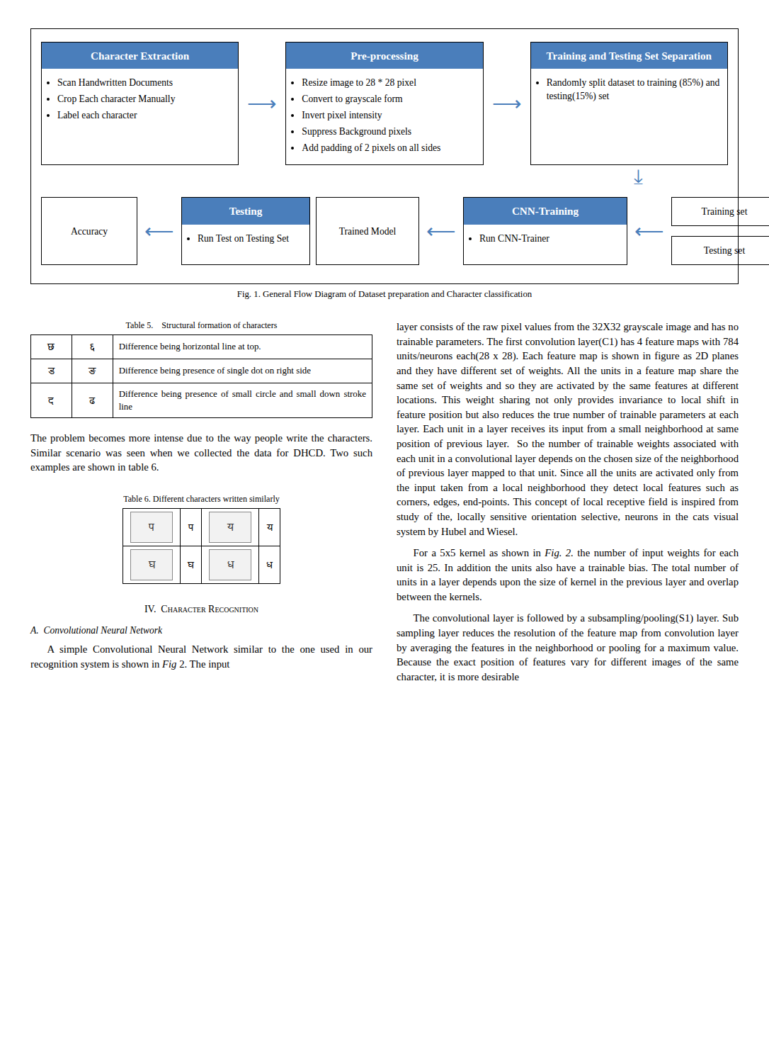Character Extraction
Scan Handwritten Documents
Crop Each character Manually
Label each character
⟶
Pre-processing
Resize image to 28 * 28 pixel
Convert to grayscale form
Invert pixel intensity
Suppress Background pixels
Add padding of 2 pixels on all sides
⟶
Training and Testing Set Separation
Randomly split dataset to training (85%) and testing(15%) set
⤓
Accuracy
⟵
Testing
Run Test on Testing Set
Trained Model
⟵
CNN-Training
Run CNN-Trainer
⟵
Training set
Testing set
Fig. 1. General Flow Diagram of Dataset preparation and Character classification
Table 5. Structural formation of characters
| छ | ६ | Difference being horizontal line at top. |
| ड | ङ | Difference being presence of single dot on right side |
| द | ढ | Difference being presence of small circle and small down stroke line |
The problem becomes more intense due to the way people write the characters. Similar scenario was seen when we collected the data for DHCD. Two such examples are shown in table 6.
Table 6. Different characters written similarly
| प | प | य | य |
| घ | घ | ध | ध |
IV. Character Recognition
A. Convolutional Neural Network
A simple Convolutional Neural Network similar to the one used in our recognition system is shown in Fig 2. The input
layer consists of the raw pixel values from the 32X32 grayscale image and has no trainable parameters. The first convolution layer(C1) has 4 feature maps with 784 units/neurons each(28 x 28). Each feature map is shown in figure as 2D planes and they have different set of weights. All the units in a feature map share the same set of weights and so they are activated by the same features at different locations. This weight sharing not only provides invariance to local shift in feature position but also reduces the true number of trainable parameters at each layer. Each unit in a layer receives its input from a small neighborhood at same position of previous layer. So the number of trainable weights associated with each unit in a convolutional layer depends on the chosen size of the neighborhood of previous layer mapped to that unit. Since all the units are activated only from the input taken from a local neighborhood they detect local features such as corners, edges, end-points. This concept of local receptive field is inspired from study of the, locally sensitive orientation selective, neurons in the cats visual system by Hubel and Wiesel.
For a 5x5 kernel as shown in Fig. 2. the number of input weights for each unit is 25. In addition the units also have a trainable bias. The total number of units in a layer depends upon the size of kernel in the previous layer and overlap between the kernels.
The convolutional layer is followed by a subsampling/pooling(S1) layer. Sub sampling layer reduces the resolution of the feature map from convolution layer by averaging the features in the neighborhood or pooling for a maximum value. Because the exact position of features vary for different images of the same character, it is more desirable